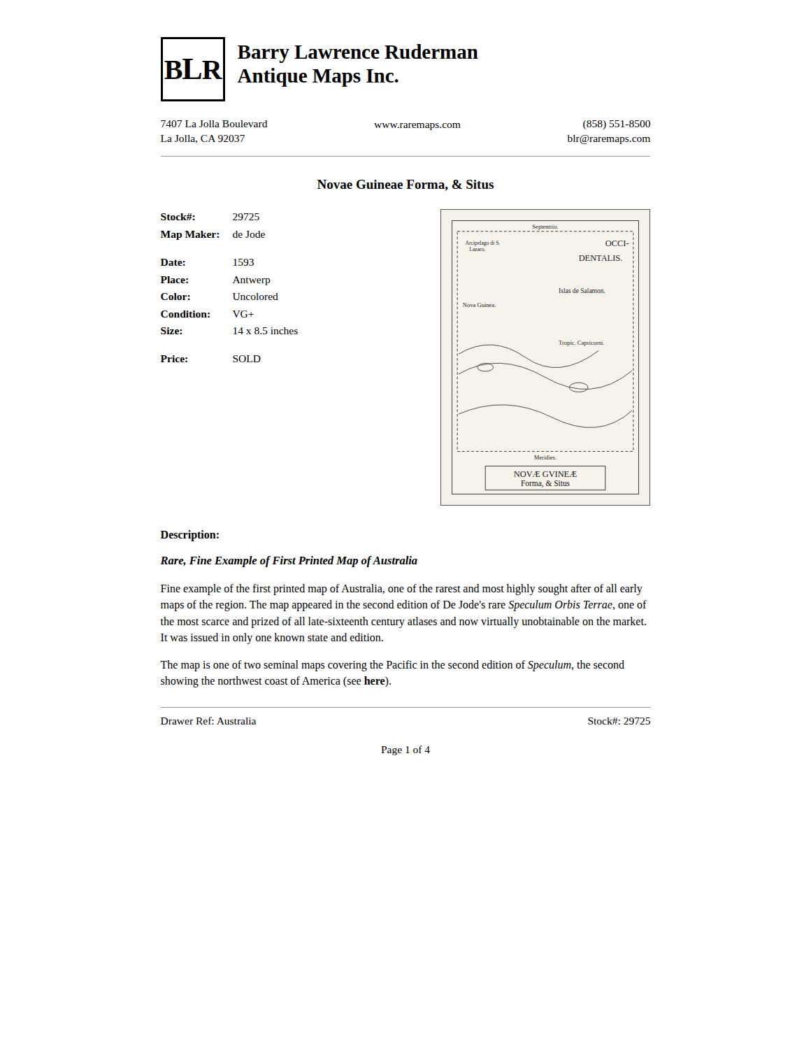BLR
Barry Lawrence Ruderman
Antique Maps Inc.
7407 La Jolla Boulevard
La Jolla, CA 92037
www.raremaps.com
(858) 551-8500
blr@raremaps.com
Novae Guineae Forma, & Situs
| Stock#: | 29725 |
| Map Maker: | de Jode |
| Date: | 1593 |
| Place: | Antwerp |
| Color: | Uncolored |
| Condition: | VG+ |
| Size: | 14 x 8.5 inches |
| Price: | SOLD |
Description:
Rare, Fine Example of First Printed Map of Australia
Fine example of the first printed map of Australia, one of the rarest and most highly sought after of all early maps of the region. The map appeared in the second edition of De Jode's rare Speculum Orbis Terrae, one of the most scarce and prized of all late-sixteenth century atlases and now virtually unobtainable on the market. It was issued in only one known state and edition.
The map is one of two seminal maps covering the Pacific in the second edition of Speculum, the second showing the northwest coast of America (see here).
Drawer Ref: Australia
Stock#: 29725
Page 1 of 4